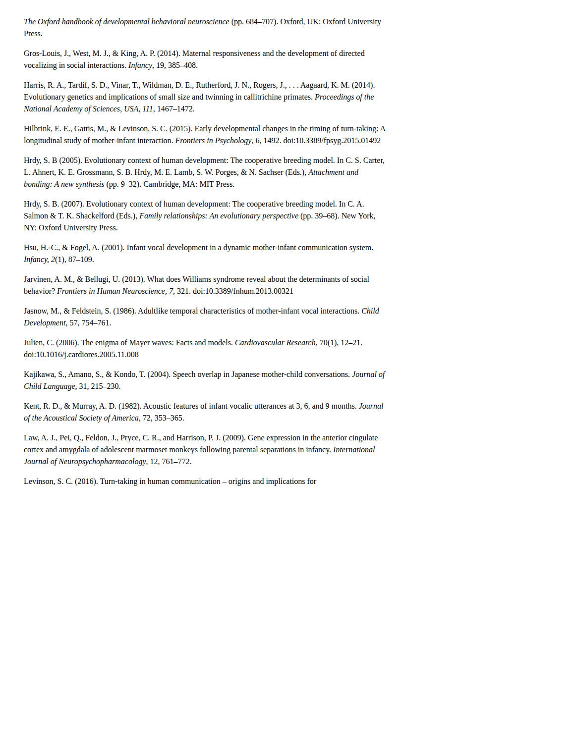The Oxford handbook of developmental behavioral neuroscience (pp. 684–707). Oxford, UK: Oxford University Press.
Gros-Louis, J., West, M. J., & King, A. P. (2014). Maternal responsiveness and the development of directed vocalizing in social interactions. Infancy, 19, 385–408.
Harris, R. A., Tardif, S. D., Vinar, T., Wildman, D. E., Rutherford, J. N., Rogers, J., . . . Aagaard, K. M. (2014). Evolutionary genetics and implications of small size and twinning in callitrichine primates. Proceedings of the National Academy of Sciences, USA, 111, 1467–1472.
Hilbrink, E. E., Gattis, M., & Levinson, S. C. (2015). Early developmental changes in the timing of turn-taking: A longitudinal study of mother-infant interaction. Frontiers in Psychology, 6, 1492. doi:10.3389/fpsyg.2015.01492
Hrdy, S. B (2005). Evolutionary context of human development: The cooperative breeding model. In C. S. Carter, L. Ahnert, K. E. Grossmann, S. B. Hrdy, M. E. Lamb, S. W. Porges, & N. Sachser (Eds.), Attachment and bonding: A new synthesis (pp. 9–32). Cambridge, MA: MIT Press.
Hrdy, S. B. (2007). Evolutionary context of human development: The cooperative breeding model. In C. A. Salmon & T. K. Shackelford (Eds.), Family relationships: An evolutionary perspective (pp. 39–68). New York, NY: Oxford University Press.
Hsu, H.-C., & Fogel, A. (2001). Infant vocal development in a dynamic mother-infant communication system. Infancy, 2(1), 87–109.
Jarvinen, A. M., & Bellugi, U. (2013). What does Williams syndrome reveal about the determinants of social behavior? Frontiers in Human Neuroscience, 7, 321. doi:10.3389/fnhum.2013.00321
Jasnow, M., & Feldstein, S. (1986). Adultlike temporal characteristics of mother-infant vocal interactions. Child Development, 57, 754–761.
Julien, C. (2006). The enigma of Mayer waves: Facts and models. Cardiovascular Research, 70(1), 12–21. doi:10.1016/j.cardiores.2005.11.008
Kajikawa, S., Amano, S., & Kondo, T. (2004). Speech overlap in Japanese mother-child conversations. Journal of Child Language, 31, 215–230.
Kent, R. D., & Murray, A. D. (1982). Acoustic features of infant vocalic utterances at 3, 6, and 9 months. Journal of the Acoustical Society of America, 72, 353–365.
Law, A. J., Pei, Q., Feldon, J., Pryce, C. R., and Harrison, P. J. (2009). Gene expression in the anterior cingulate cortex and amygdala of adolescent marmoset monkeys following parental separations in infancy. International Journal of Neuropsychopharmacology, 12, 761–772.
Levinson, S. C. (2016). Turn-taking in human communication – origins and implications for